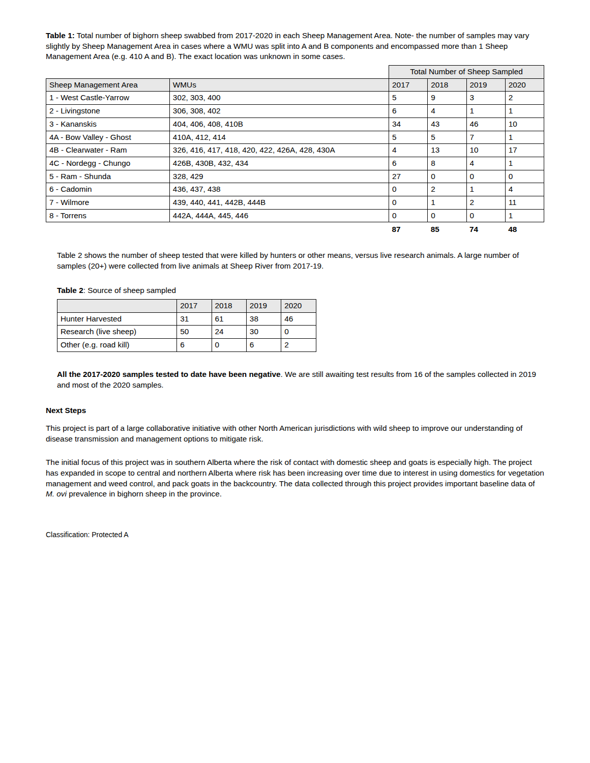Table 1: Total number of bighorn sheep swabbed from 2017-2020 in each Sheep Management Area. Note- the number of samples may vary slightly by Sheep Management Area in cases where a WMU was split into A and B components and encompassed more than 1 Sheep Management Area (e.g. 410 A and B). The exact location was unknown in some cases.
| | | Total Number of Sheep Sampled |
| Sheep Management Area | WMUs | 2017 | 2018 | 2019 | 2020 |
| 1 - West Castle-Yarrow | 302, 303, 400 | 5 | 9 | 3 | 2 |
| 2 - Livingstone | 306, 308, 402 | 6 | 4 | 1 | 1 |
| 3 - Kananskis | 404, 406, 408, 410B | 34 | 43 | 46 | 10 |
| 4A - Bow Valley - Ghost | 410A, 412, 414 | 5 | 5 | 7 | 1 |
| 4B - Clearwater - Ram | 326, 416, 417, 418, 420, 422, 426A, 428, 430A | 4 | 13 | 10 | 17 |
| 4C - Nordegg - Chungo | 426B, 430B, 432, 434 | 6 | 8 | 4 | 1 |
| 5 - Ram - Shunda | 328, 429 | 27 | 0 | 0 | 0 |
| 6 - Cadomin | 436, 437, 438 | 0 | 2 | 1 | 4 |
| 7 - Wilmore | 439, 440, 441, 442B, 444B | 0 | 1 | 2 | 11 |
| 8 - Torrens | 442A, 444A, 445, 446 | 0 | 0 | 0 | 1 |
| | | 87 | 85 | 74 | 48 |
Table 2 shows the number of sheep tested that were killed by hunters or other means, versus live research animals. A large number of samples (20+) were collected from live animals at Sheep River from 2017-19.
Table 2: Source of sheep sampled
| | 2017 | 2018 | 2019 | 2020 |
| Hunter Harvested | 31 | 61 | 38 | 46 |
| Research (live sheep) | 50 | 24 | 30 | 0 |
| Other (e.g. road kill) | 6 | 0 | 6 | 2 |
All the 2017-2020 samples tested to date have been negative. We are still awaiting test results from 16 of the samples collected in 2019 and most of the 2020 samples.
Next Steps
This project is part of a large collaborative initiative with other North American jurisdictions with wild sheep to improve our understanding of disease transmission and management options to mitigate risk.
The initial focus of this project was in southern Alberta where the risk of contact with domestic sheep and goats is especially high. The project has expanded in scope to central and northern Alberta where risk has been increasing over time due to interest in using domestics for vegetation management and weed control, and pack goats in the backcountry. The data collected through this project provides important baseline data of M. ovi prevalence in bighorn sheep in the province.
Classification: Protected A